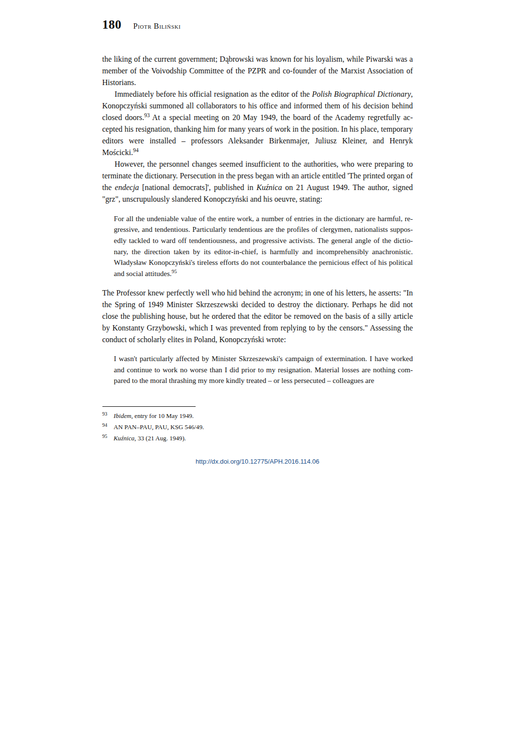180 Piotr Biliński
the liking of the current government; Dąbrowski was known for his loyalism, while Piwarski was a member of the Voivodship Committee of the PZPR and co-founder of the Marxist Association of Historians.
Immediately before his official resignation as the editor of the Polish Biographical Dictionary, Konopczyński summoned all collaborators to his office and informed them of his decision behind closed doors.93 At a special meeting on 20 May 1949, the board of the Academy regretfully accepted his resignation, thanking him for many years of work in the position. In his place, temporary editors were installed – professors Aleksander Birkenmajer, Juliusz Kleiner, and Henryk Mościcki.94
However, the personnel changes seemed insufficient to the authorities, who were preparing to terminate the dictionary. Persecution in the press began with an article entitled 'The printed organ of the endecja [national democrats]', published in Kuźnica on 21 August 1949. The author, signed "grz", unscrupulously slandered Konopczyński and his oeuvre, stating:
For all the undeniable value of the entire work, a number of entries in the dictionary are harmful, regressive, and tendentious. Particularly tendentious are the profiles of clergymen, nationalists supposedly tackled to ward off tendentiousness, and progressive activists. The general angle of the dictionary, the direction taken by its editor-in-chief, is harmfully and incomprehensibly anachronistic. Władysław Konopczyński's tireless efforts do not counterbalance the pernicious effect of his political and social attitudes.95
The Professor knew perfectly well who hid behind the acronym; in one of his letters, he asserts: "In the Spring of 1949 Minister Skrzeszewski decided to destroy the dictionary. Perhaps he did not close the publishing house, but he ordered that the editor be removed on the basis of a silly article by Konstanty Grzybowski, which I was prevented from replying to by the censors." Assessing the conduct of scholarly elites in Poland, Konopczyński wrote:
I wasn't particularly affected by Minister Skrzeszewski's campaign of extermination. I have worked and continue to work no worse than I did prior to my resignation. Material losses are nothing compared to the moral thrashing my more kindly treated – or less persecuted – colleagues are
93 Ibidem, entry for 10 May 1949.
94 AN PAN–PAU, PAU, KSG 546/49.
95 Kuźnica, 33 (21 Aug. 1949).
http://dx.doi.org/10.12775/APH.2016.114.06